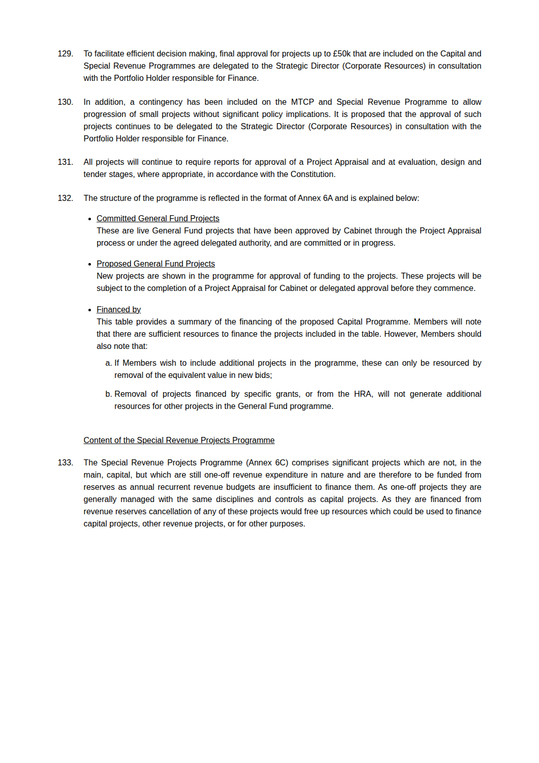129. To facilitate efficient decision making, final approval for projects up to £50k that are included on the Capital and Special Revenue Programmes are delegated to the Strategic Director (Corporate Resources) in consultation with the Portfolio Holder responsible for Finance.
130. In addition, a contingency has been included on the MTCP and Special Revenue Programme to allow progression of small projects without significant policy implications. It is proposed that the approval of such projects continues to be delegated to the Strategic Director (Corporate Resources) in consultation with the Portfolio Holder responsible for Finance.
131. All projects will continue to require reports for approval of a Project Appraisal and at evaluation, design and tender stages, where appropriate, in accordance with the Constitution.
132. The structure of the programme is reflected in the format of Annex 6A and is explained below:
Committed General Fund Projects These are live General Fund projects that have been approved by Cabinet through the Project Appraisal process or under the agreed delegated authority, and are committed or in progress.
Proposed General Fund Projects New projects are shown in the programme for approval of funding to the projects. These projects will be subject to the completion of a Project Appraisal for Cabinet or delegated approval before they commence.
Financed by This table provides a summary of the financing of the proposed Capital Programme. Members will note that there are sufficient resources to finance the projects included in the table. However, Members should also note that:
If Members wish to include additional projects in the programme, these can only be resourced by removal of the equivalent value in new bids;
Removal of projects financed by specific grants, or from the HRA, will not generate additional resources for other projects in the General Fund programme.
Content of the Special Revenue Projects Programme
133. The Special Revenue Projects Programme (Annex 6C) comprises significant projects which are not, in the main, capital, but which are still one-off revenue expenditure in nature and are therefore to be funded from reserves as annual recurrent revenue budgets are insufficient to finance them. As one-off projects they are generally managed with the same disciplines and controls as capital projects. As they are financed from revenue reserves cancellation of any of these projects would free up resources which could be used to finance capital projects, other revenue projects, or for other purposes.